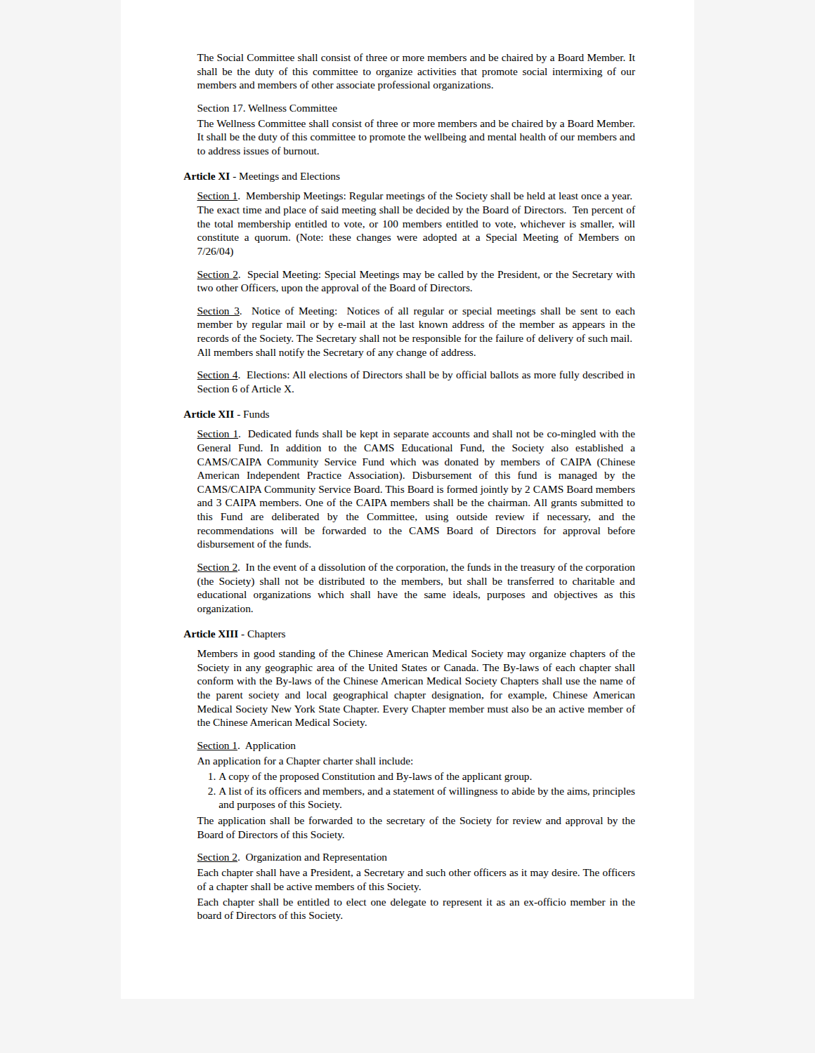The Social Committee shall consist of three or more members and be chaired by a Board Member. It shall be the duty of this committee to organize activities that promote social intermixing of our members and members of other associate professional organizations.
Section 17. Wellness Committee
The Wellness Committee shall consist of three or more members and be chaired by a Board Member. It shall be the duty of this committee to promote the wellbeing and mental health of our members and to address issues of burnout.
Article XI - Meetings and Elections
Section 1. Membership Meetings: Regular meetings of the Society shall be held at least once a year. The exact time and place of said meeting shall be decided by the Board of Directors. Ten percent of the total membership entitled to vote, or 100 members entitled to vote, whichever is smaller, will constitute a quorum. (Note: these changes were adopted at a Special Meeting of Members on 7/26/04)
Section 2. Special Meeting: Special Meetings may be called by the President, or the Secretary with two other Officers, upon the approval of the Board of Directors.
Section 3. Notice of Meeting: Notices of all regular or special meetings shall be sent to each member by regular mail or by e-mail at the last known address of the member as appears in the records of the Society. The Secretary shall not be responsible for the failure of delivery of such mail. All members shall notify the Secretary of any change of address.
Section 4. Elections: All elections of Directors shall be by official ballots as more fully described in Section 6 of Article X.
Article XII - Funds
Section 1. Dedicated funds shall be kept in separate accounts and shall not be co-mingled with the General Fund. In addition to the CAMS Educational Fund, the Society also established a CAMS/CAIPA Community Service Fund which was donated by members of CAIPA (Chinese American Independent Practice Association). Disbursement of this fund is managed by the CAMS/CAIPA Community Service Board. This Board is formed jointly by 2 CAMS Board members and 3 CAIPA members. One of the CAIPA members shall be the chairman. All grants submitted to this Fund are deliberated by the Committee, using outside review if necessary, and the recommendations will be forwarded to the CAMS Board of Directors for approval before disbursement of the funds.
Section 2. In the event of a dissolution of the corporation, the funds in the treasury of the corporation (the Society) shall not be distributed to the members, but shall be transferred to charitable and educational organizations which shall have the same ideals, purposes and objectives as this organization.
Article XIII - Chapters
Members in good standing of the Chinese American Medical Society may organize chapters of the Society in any geographic area of the United States or Canada. The By-laws of each chapter shall conform with the By-laws of the Chinese American Medical Society Chapters shall use the name of the parent society and local geographical chapter designation, for example, Chinese American Medical Society New York State Chapter. Every Chapter member must also be an active member of the Chinese American Medical Society.
Section 1. Application
An application for a Chapter charter shall include:
A copy of the proposed Constitution and By-laws of the applicant group.
A list of its officers and members, and a statement of willingness to abide by the aims, principles and purposes of this Society.
The application shall be forwarded to the secretary of the Society for review and approval by the Board of Directors of this Society.
Section 2. Organization and Representation
Each chapter shall have a President, a Secretary and such other officers as it may desire. The officers of a chapter shall be active members of this Society.
Each chapter shall be entitled to elect one delegate to represent it as an ex-officio member in the board of Directors of this Society.